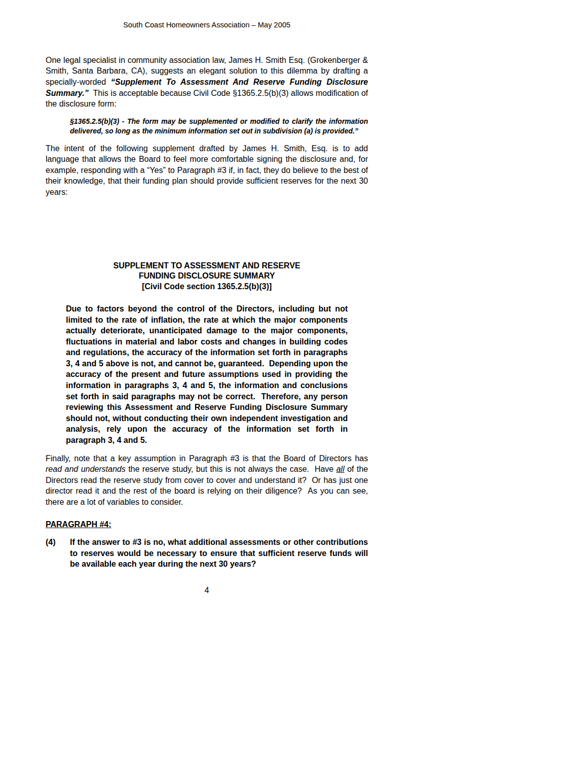South Coast Homeowners Association – May 2005
One legal specialist in community association law, James H. Smith Esq. (Grokenberger & Smith, Santa Barbara, CA), suggests an elegant solution to this dilemma by drafting a specially-worded “Supplement To Assessment And Reserve Funding Disclosure Summary.” This is acceptable because Civil Code §1365.2.5(b)(3) allows modification of the disclosure form:
§1365.2.5(b)(3) - The form may be supplemented or modified to clarify the information delivered, so long as the minimum information set out in subdivision (a) is provided.”
The intent of the following supplement drafted by James H. Smith, Esq. is to add language that allows the Board to feel more comfortable signing the disclosure and, for example, responding with a “Yes” to Paragraph #3 if, in fact, they do believe to the best of their knowledge, that their funding plan should provide sufficient reserves for the next 30 years:
SUPPLEMENT TO ASSESSMENT AND RESERVE
FUNDING DISCLOSURE SUMMARY
[Civil Code section 1365.2.5(b)(3)]
Due to factors beyond the control of the Directors, including but not limited to the rate of inflation, the rate at which the major components actually deteriorate, unanticipated damage to the major components, fluctuations in material and labor costs and changes in building codes and regulations, the accuracy of the information set forth in paragraphs 3, 4 and 5 above is not, and cannot be, guaranteed. Depending upon the accuracy of the present and future assumptions used in providing the information in paragraphs 3, 4 and 5, the information and conclusions set forth in said paragraphs may not be correct. Therefore, any person reviewing this Assessment and Reserve Funding Disclosure Summary should not, without conducting their own independent investigation and analysis, rely upon the accuracy of the information set forth in paragraph 3, 4 and 5.
Finally, note that a key assumption in Paragraph #3 is that the Board of Directors has read and understands the reserve study, but this is not always the case. Have all of the Directors read the reserve study from cover to cover and understand it? Or has just one director read it and the rest of the board is relying on their diligence? As you can see, there are a lot of variables to consider.
PARAGRAPH #4:
(4) If the answer to #3 is no, what additional assessments or other contributions to reserves would be necessary to ensure that sufficient reserve funds will be available each year during the next 30 years?
4